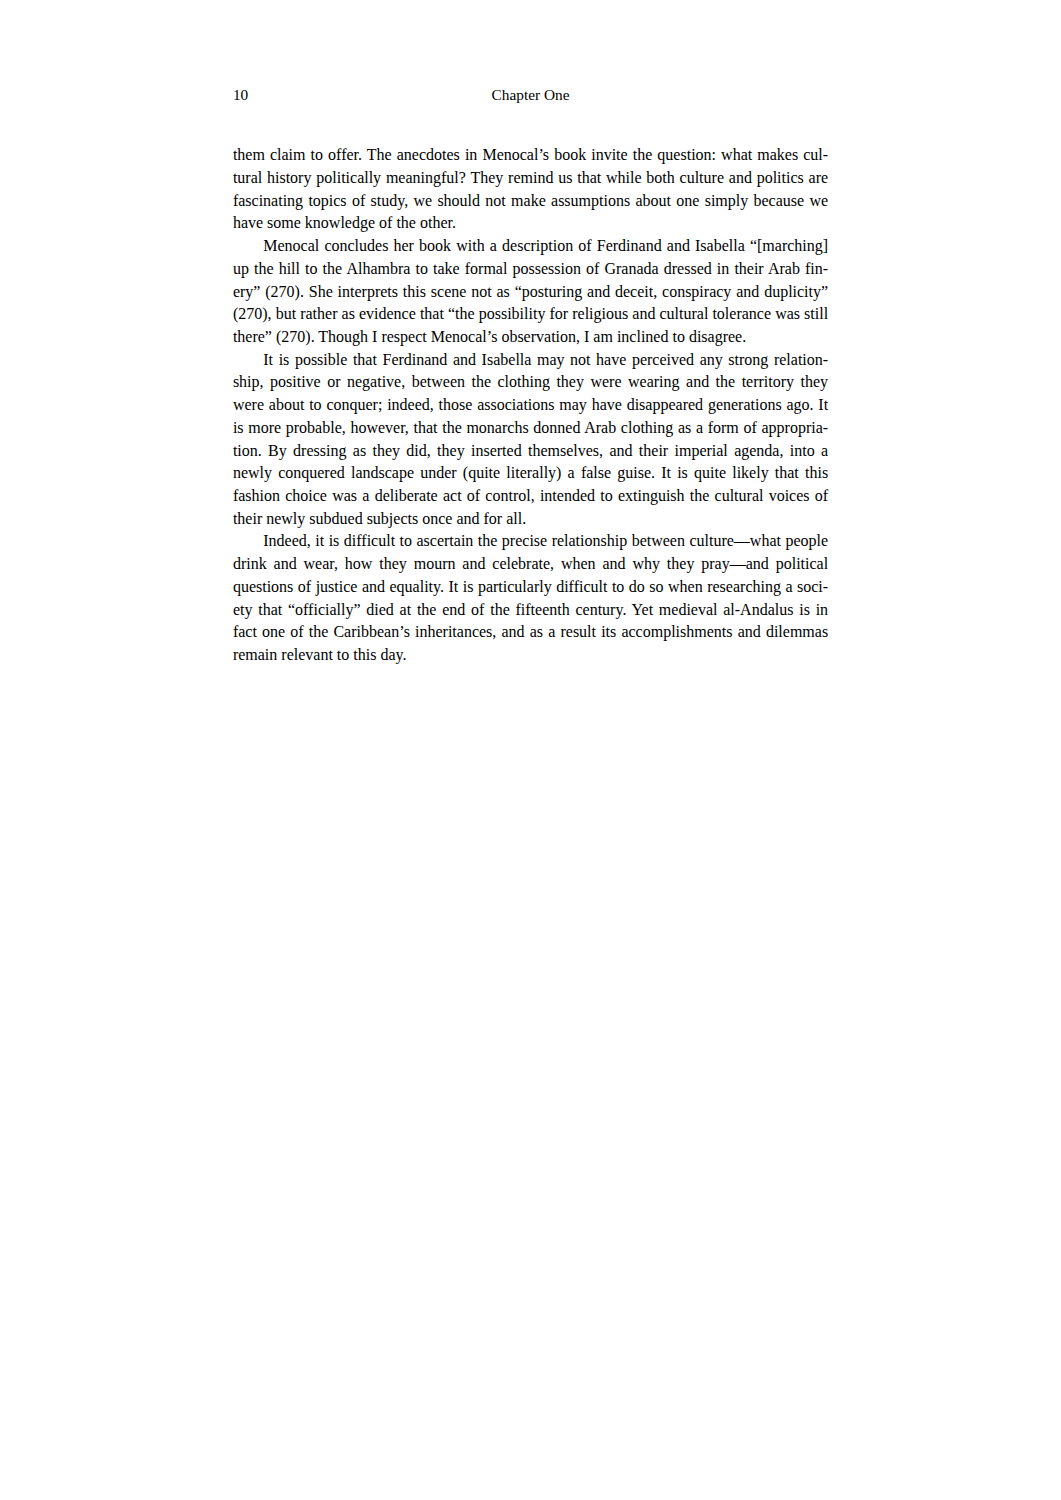10 Chapter One
them claim to offer. The anecdotes in Menocal’s book invite the question: what makes cultural history politically meaningful? They remind us that while both culture and politics are fascinating topics of study, we should not make assumptions about one simply because we have some knowledge of the other.
Menocal concludes her book with a description of Ferdinand and Isabella “[marching] up the hill to the Alhambra to take formal possession of Granada dressed in their Arab finery” (270). She interprets this scene not as “posturing and deceit, conspiracy and duplicity” (270), but rather as evidence that “the possibility for religious and cultural tolerance was still there” (270). Though I respect Menocal’s observation, I am inclined to disagree.
It is possible that Ferdinand and Isabella may not have perceived any strong relationship, positive or negative, between the clothing they were wearing and the territory they were about to conquer; indeed, those associations may have disappeared generations ago. It is more probable, however, that the monarchs donned Arab clothing as a form of appropriation. By dressing as they did, they inserted themselves, and their imperial agenda, into a newly conquered landscape under (quite literally) a false guise. It is quite likely that this fashion choice was a deliberate act of control, intended to extinguish the cultural voices of their newly subdued subjects once and for all.
Indeed, it is difficult to ascertain the precise relationship between culture—what people drink and wear, how they mourn and celebrate, when and why they pray—and political questions of justice and equality. It is particularly difficult to do so when researching a society that “officially” died at the end of the fifteenth century. Yet medieval al-Andalus is in fact one of the Caribbean’s inheritances, and as a result its accomplishments and dilemmas remain relevant to this day.